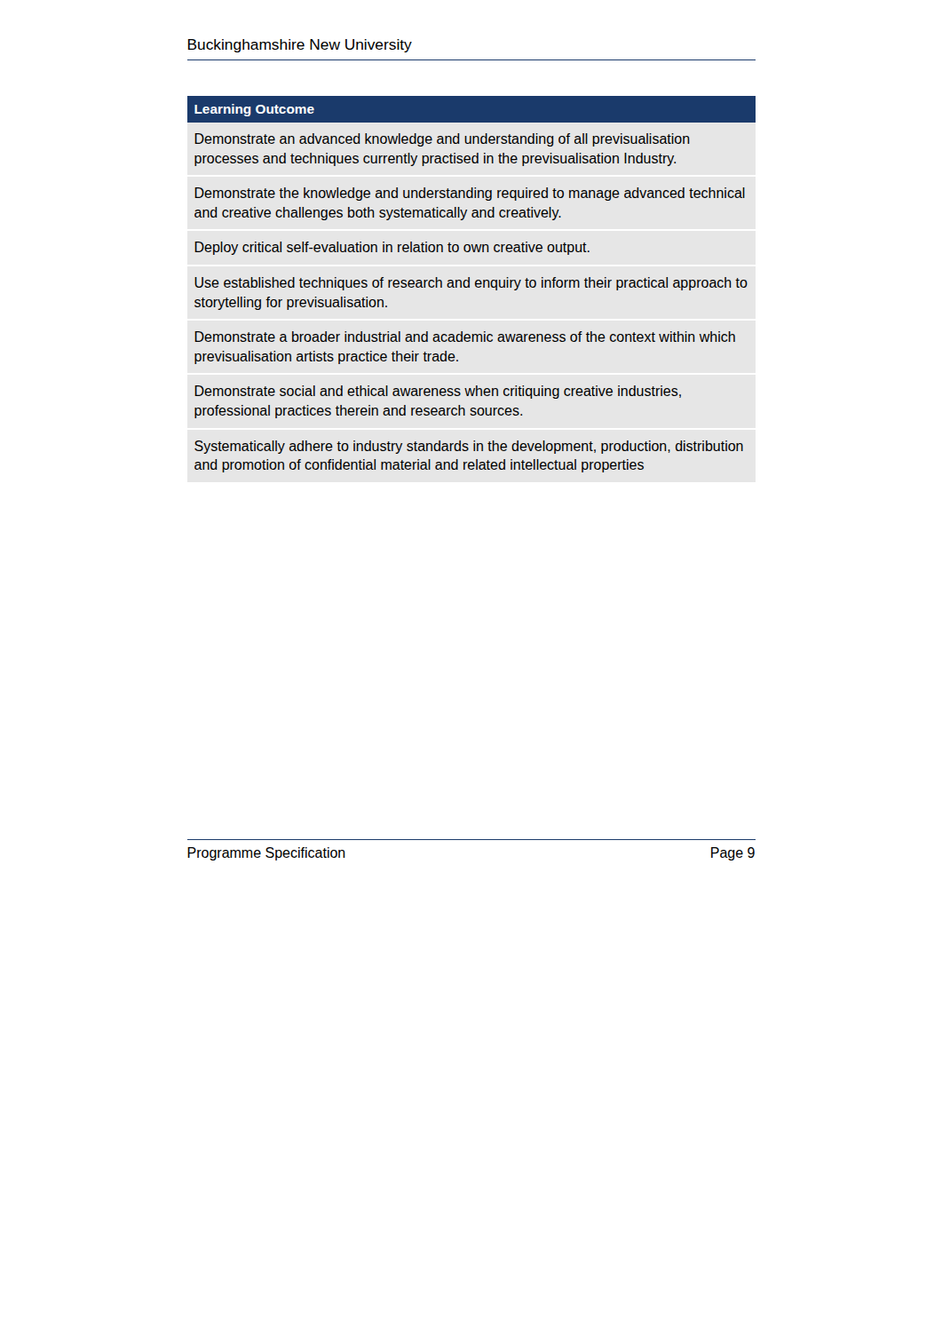Buckinghamshire New University
| Learning Outcome |
| --- |
| Demonstrate an advanced knowledge and understanding of all previsualisation processes and techniques currently practised in the previsualisation Industry. |
| Demonstrate the knowledge and understanding required to manage advanced technical and creative challenges both systematically and creatively. |
| Deploy critical self-evaluation in relation to own creative output. |
| Use established techniques of research and enquiry to inform their practical approach to storytelling for previsualisation. |
| Demonstrate a broader industrial and academic awareness of the context within which previsualisation artists practice their trade. |
| Demonstrate social and ethical awareness when critiquing creative industries, professional practices therein and research sources. |
| Systematically adhere to industry standards in the development, production, distribution and promotion of confidential material and related intellectual properties |
Programme Specification Page 9